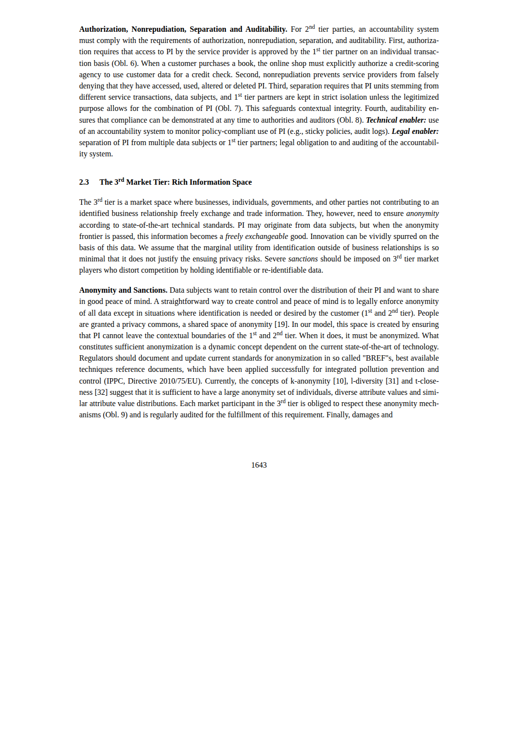Authorization, Nonrepudiation, Separation and Auditability. For 2nd tier parties, an accountability system must comply with the requirements of authorization, nonrepudiation, separation, and auditability. First, authorization requires that access to PI by the service provider is approved by the 1st tier partner on an individual transaction basis (Obl. 6). When a customer purchases a book, the online shop must explicitly authorize a credit-scoring agency to use customer data for a credit check. Second, nonrepudiation prevents service providers from falsely denying that they have accessed, used, altered or deleted PI. Third, separation requires that PI units stemming from different service transactions, data subjects, and 1st tier partners are kept in strict isolation unless the legitimized purpose allows for the combination of PI (Obl. 7). This safeguards contextual integrity. Fourth, auditability ensures that compliance can be demonstrated at any time to authorities and auditors (Obl. 8). Technical enabler: use of an accountability system to monitor policy-compliant use of PI (e.g., sticky policies, audit logs). Legal enabler: separation of PI from multiple data subjects or 1st tier partners; legal obligation to and auditing of the accountability system.
2.3 The 3rd Market Tier: Rich Information Space
The 3rd tier is a market space where businesses, individuals, governments, and other parties not contributing to an identified business relationship freely exchange and trade information. They, however, need to ensure anonymity according to state-of-the-art technical standards. PI may originate from data subjects, but when the anonymity frontier is passed, this information becomes a freely exchangeable good. Innovation can be vividly spurred on the basis of this data. We assume that the marginal utility from identification outside of business relationships is so minimal that it does not justify the ensuing privacy risks. Severe sanctions should be imposed on 3rd tier market players who distort competition by holding identifiable or re-identifiable data.
Anonymity and Sanctions. Data subjects want to retain control over the distribution of their PI and want to share in good peace of mind. A straightforward way to create control and peace of mind is to legally enforce anonymity of all data except in situations where identification is needed or desired by the customer (1st and 2nd tier). People are granted a privacy commons, a shared space of anonymity [19]. In our model, this space is created by ensuring that PI cannot leave the contextual boundaries of the 1st and 2nd tier. When it does, it must be anonymized. What constitutes sufficient anonymization is a dynamic concept dependent on the current state-of-the-art of technology. Regulators should document and update current standards for anonymization in so called "BREF"s, best available techniques reference documents, which have been applied successfully for integrated pollution prevention and control (IPPC, Directive 2010/75/EU). Currently, the concepts of k-anonymity [10], l-diversity [31] and t-closeness [32] suggest that it is sufficient to have a large anonymity set of individuals, diverse attribute values and similar attribute value distributions. Each market participant in the 3rd tier is obliged to respect these anonymity mechanisms (Obl. 9) and is regularly audited for the fulfillment of this requirement. Finally, damages and
1643